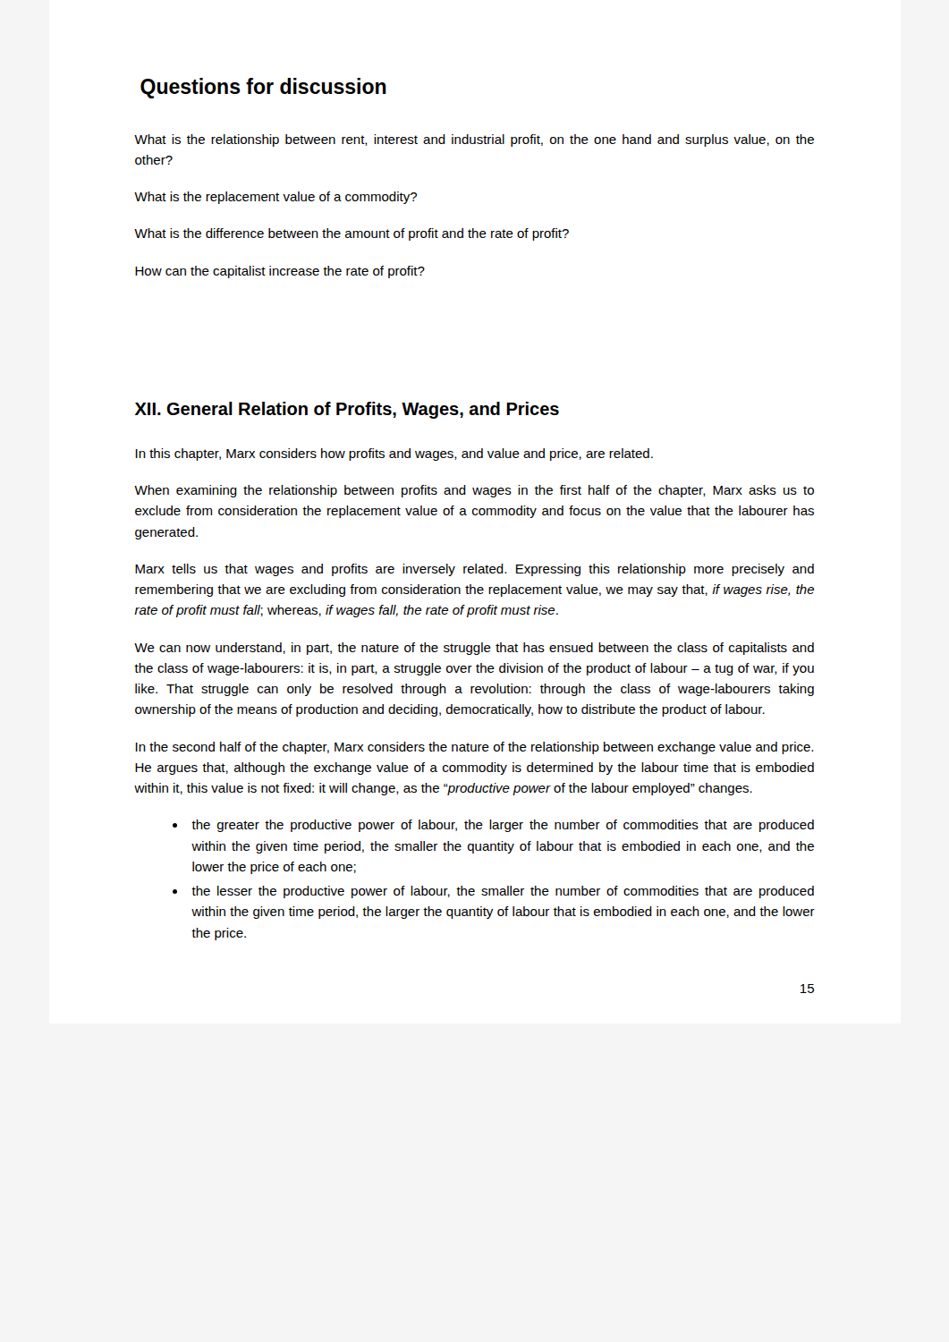Questions for discussion
What is the relationship between rent, interest and industrial profit, on the one hand and surplus value, on the other?
What is the replacement value of a commodity?
What is the difference between the amount of profit and the rate of profit?
How can the capitalist increase the rate of profit?
XII. General Relation of Profits, Wages, and Prices
In this chapter, Marx considers how profits and wages, and value and price, are related.
When examining the relationship between profits and wages in the first half of the chapter, Marx asks us to exclude from consideration the replacement value of a commodity and focus on the value that the labourer has generated.
Marx tells us that wages and profits are inversely related. Expressing this relationship more precisely and remembering that we are excluding from consideration the replacement value, we may say that, if wages rise, the rate of profit must fall; whereas, if wages fall, the rate of profit must rise.
We can now understand, in part, the nature of the struggle that has ensued between the class of capitalists and the class of wage-labourers: it is, in part, a struggle over the division of the product of labour – a tug of war, if you like. That struggle can only be resolved through a revolution: through the class of wage-labourers taking ownership of the means of production and deciding, democratically, how to distribute the product of labour.
In the second half of the chapter, Marx considers the nature of the relationship between exchange value and price. He argues that, although the exchange value of a commodity is determined by the labour time that is embodied within it, this value is not fixed: it will change, as the “productive power of the labour employed” changes.
the greater the productive power of labour, the larger the number of commodities that are produced within the given time period, the smaller the quantity of labour that is embodied in each one, and the lower the price of each one;
the lesser the productive power of labour, the smaller the number of commodities that are produced within the given time period, the larger the quantity of labour that is embodied in each one, and the lower the price.
15